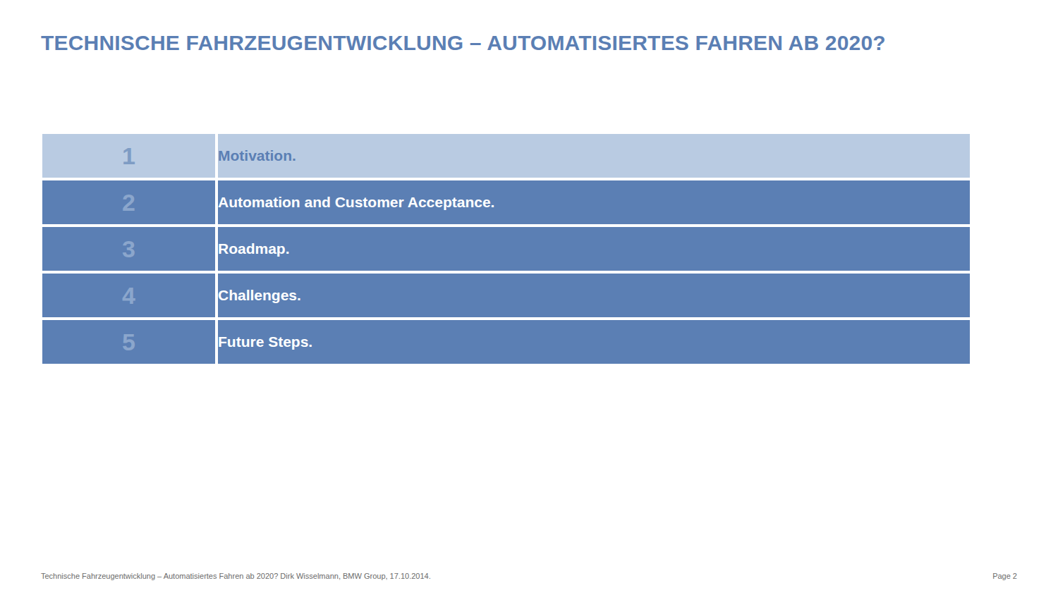Technische Fahrzeugentwicklung – Automatisiertes Fahren ab 2020?
| 1 | Motivation. |
| 2 | Automation and Customer Acceptance. |
| 3 | Roadmap. |
| 4 | Challenges. |
| 5 | Future Steps. |
Technische Fahrzeugentwicklung – Automatisiertes Fahren ab 2020? Dirk Wisselmann, BMW Group, 17.10.2014.
Page 2